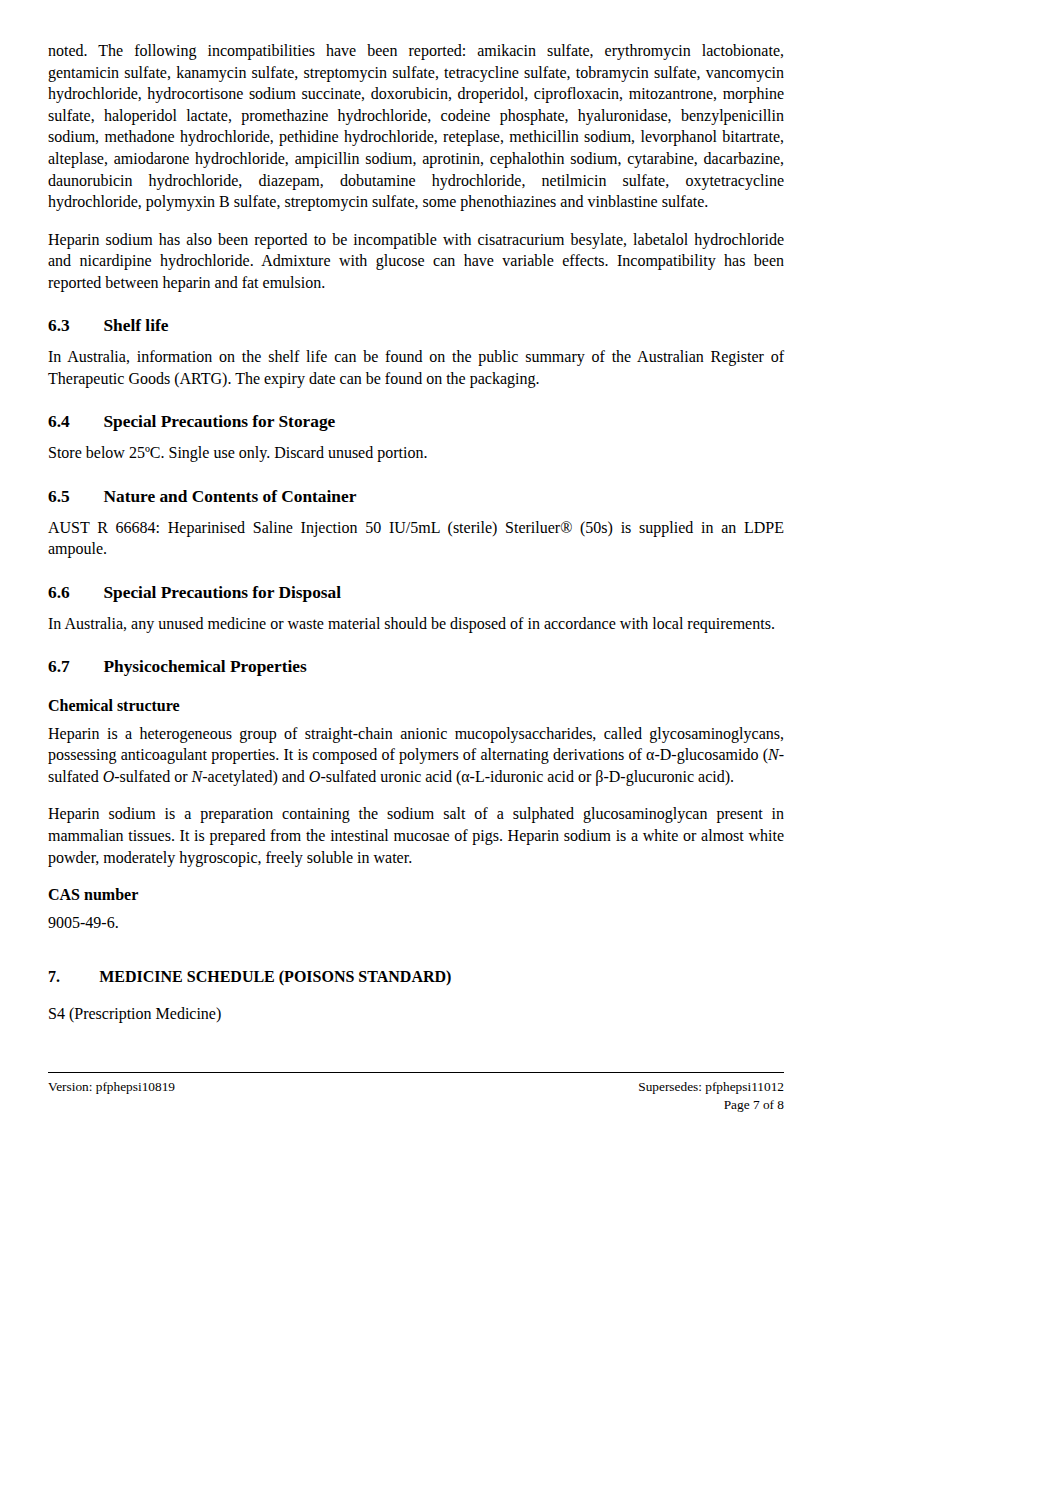noted. The following incompatibilities have been reported: amikacin sulfate, erythromycin lactobionate, gentamicin sulfate, kanamycin sulfate, streptomycin sulfate, tetracycline sulfate, tobramycin sulfate, vancomycin hydrochloride, hydrocortisone sodium succinate, doxorubicin, droperidol, ciprofloxacin, mitozantrone, morphine sulfate, haloperidol lactate, promethazine hydrochloride, codeine phosphate, hyaluronidase, benzylpenicillin sodium, methadone hydrochloride, pethidine hydrochloride, reteplase, methicillin sodium, levorphanol bitartrate, alteplase, amiodarone hydrochloride, ampicillin sodium, aprotinin, cephalothin sodium, cytarabine, dacarbazine, daunorubicin hydrochloride, diazepam, dobutamine hydrochloride, netilmicin sulfate, oxytetracycline hydrochloride, polymyxin B sulfate, streptomycin sulfate, some phenothiazines and vinblastine sulfate.
Heparin sodium has also been reported to be incompatible with cisatracurium besylate, labetalol hydrochloride and nicardipine hydrochloride. Admixture with glucose can have variable effects. Incompatibility has been reported between heparin and fat emulsion.
6.3 Shelf life
In Australia, information on the shelf life can be found on the public summary of the Australian Register of Therapeutic Goods (ARTG). The expiry date can be found on the packaging.
6.4 Special Precautions for Storage
Store below 25ºC. Single use only. Discard unused portion.
6.5 Nature and Contents of Container
AUST R 66684: Heparinised Saline Injection 50 IU/5mL (sterile) Steriluer® (50s) is supplied in an LDPE ampoule.
6.6 Special Precautions for Disposal
In Australia, any unused medicine or waste material should be disposed of in accordance with local requirements.
6.7 Physicochemical Properties
Chemical structure
Heparin is a heterogeneous group of straight-chain anionic mucopolysaccharides, called glycosaminoglycans, possessing anticoagulant properties. It is composed of polymers of alternating derivations of α-D-glucosamido (N-sulfated O-sulfated or N-acetylated) and O-sulfated uronic acid (α-L-iduronic acid or β-D-glucuronic acid).
Heparin sodium is a preparation containing the sodium salt of a sulphated glucosaminoglycan present in mammalian tissues. It is prepared from the intestinal mucosae of pigs. Heparin sodium is a white or almost white powder, moderately hygroscopic, freely soluble in water.
CAS number
9005-49-6.
7. MEDICINE SCHEDULE (POISONS STANDARD)
S4 (Prescription Medicine)
Version: pfphepsi10819
Supersedes: pfphepsi11012
Page 7 of 8